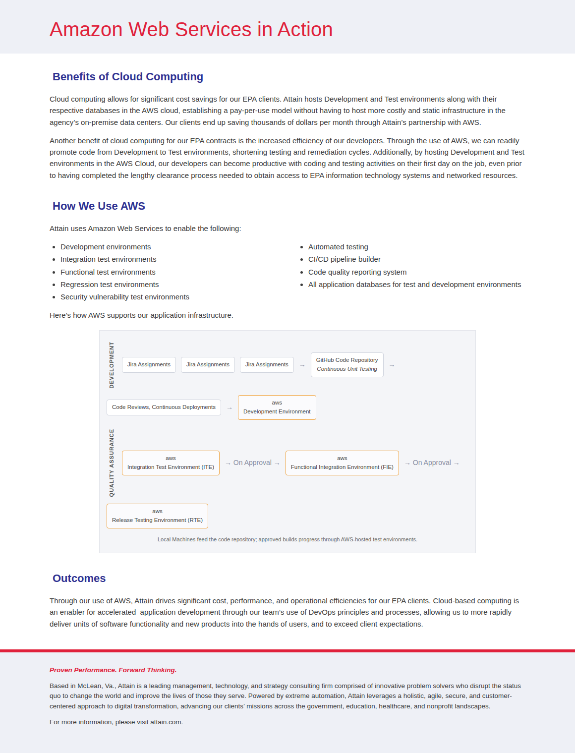Amazon Web Services in Action
Benefits of Cloud Computing
Cloud computing allows for significant cost savings for our EPA clients. Attain hosts Development and Test environments along with their respective databases in the AWS cloud, establishing a pay-per-use model without having to host more costly and static infrastructure in the agency’s on-premise data centers. Our clients end up saving thousands of dollars per month through Attain’s partnership with AWS.
Another benefit of cloud computing for our EPA contracts is the increased efficiency of our developers. Through the use of AWS, we can readily promote code from Development to Test environments, shortening testing and remediation cycles. Additionally, by hosting Development and Test environments in the AWS Cloud, our developers can become productive with coding and testing activities on their first day on the job, even prior to having completed the lengthy clearance process needed to obtain access to EPA information technology systems and networked resources.
How We Use AWS
Attain uses Amazon Web Services to enable the following:
Development environments
Integration test environments
Functional test environments
Regression test environments
Security vulnerability test environments
Automated testing
CI/CD pipeline builder
Code quality reporting system
All application databases for test and development environments
Here’s how AWS supports our application infrastructure.
DEVELOPMENT Jira Assignments Jira Assignments Jira Assignments → GitHub Code Repository
Continuous Unit Testing → Code Reviews, Continuous Deployments → aws
Development Environment
QUALITY ASSURANCE aws
Integration Test Environment (ITE) → On Approval → aws
Functional Integration Environment (FIE) → On Approval → aws
Release Testing Environment (RTE)
Local Machines feed the code repository; approved builds progress through AWS-hosted test environments.
Outcomes
Through our use of AWS, Attain drives significant cost, performance, and operational efficiencies for our EPA clients. Cloud-based computing is an enabler for accelerated application development through our team’s use of DevOps principles and processes, allowing us to more rapidly deliver units of software functionality and new products into the hands of users, and to exceed client expectations.
Proven Performance. Forward Thinking.
Based in McLean, Va., Attain is a leading management, technology, and strategy consulting firm comprised of innovative problem solvers who disrupt the status quo to change the world and improve the lives of those they serve. Powered by extreme automation, Attain leverages a holistic, agile, secure, and customer-centered approach to digital transformation, advancing our clients’ missions across the government, education, healthcare, and nonprofit landscapes.
For more information, please visit attain.com.